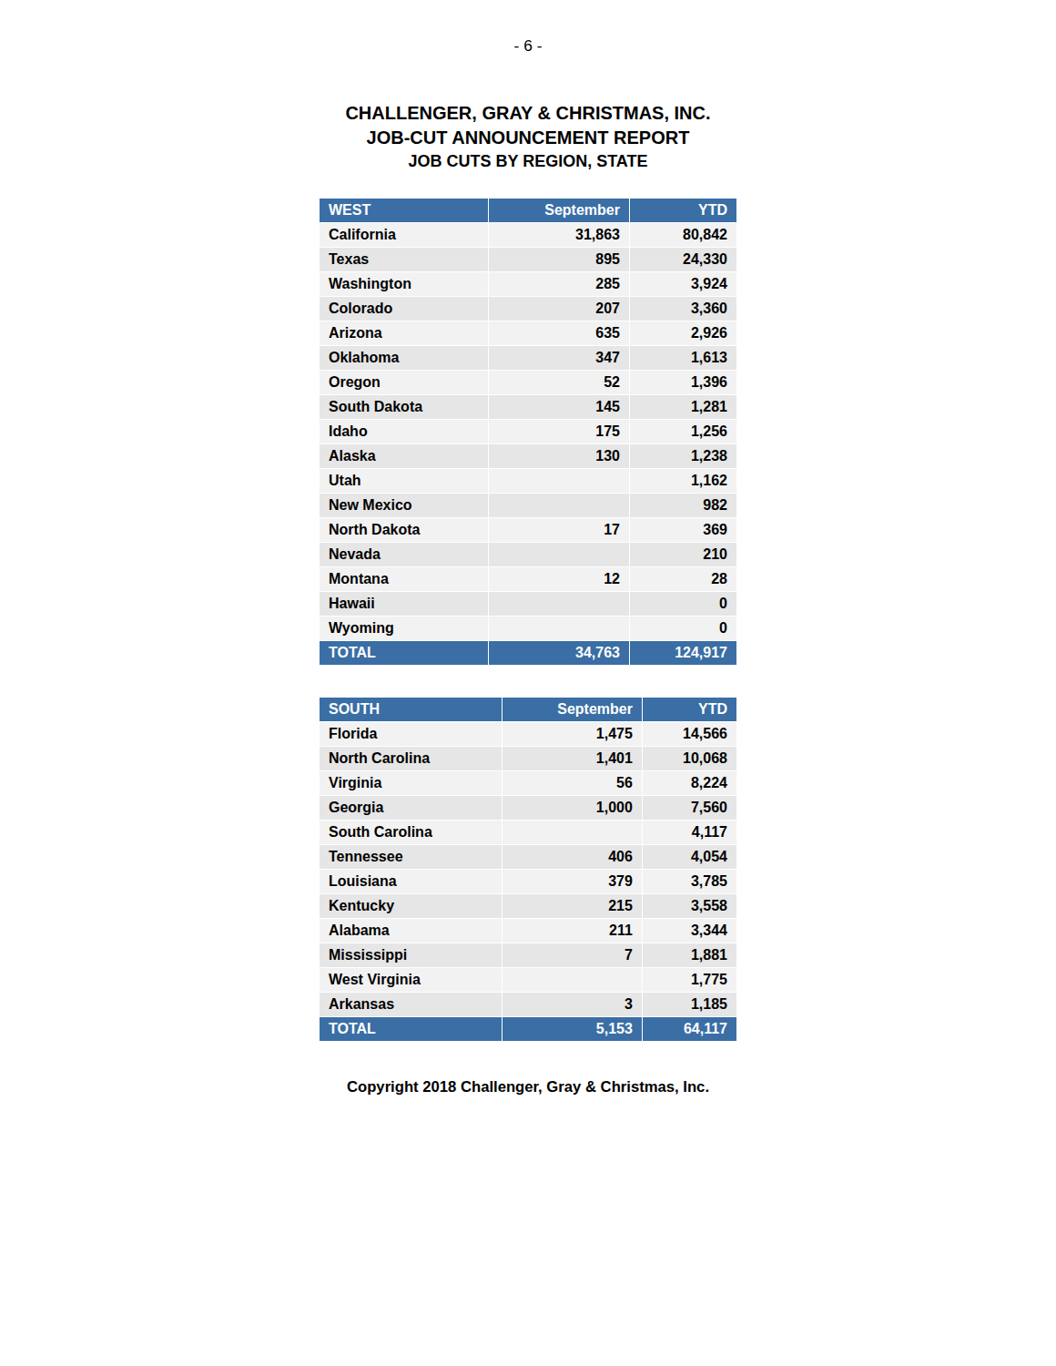- 6 -
CHALLENGER, GRAY & CHRISTMAS, INC.
JOB-CUT ANNOUNCEMENT REPORT
JOB CUTS BY REGION, STATE
| WEST | September | YTD |
| --- | --- | --- |
| California | 31,863 | 80,842 |
| Texas | 895 | 24,330 |
| Washington | 285 | 3,924 |
| Colorado | 207 | 3,360 |
| Arizona | 635 | 2,926 |
| Oklahoma | 347 | 1,613 |
| Oregon | 52 | 1,396 |
| South Dakota | 145 | 1,281 |
| Idaho | 175 | 1,256 |
| Alaska | 130 | 1,238 |
| Utah | | 1,162 |
| New Mexico | | 982 |
| North Dakota | 17 | 369 |
| Nevada | | 210 |
| Montana | 12 | 28 |
| Hawaii | | 0 |
| Wyoming | | 0 |
| TOTAL | 34,763 | 124,917 |
| SOUTH | September | YTD |
| --- | --- | --- |
| Florida | 1,475 | 14,566 |
| North Carolina | 1,401 | 10,068 |
| Virginia | 56 | 8,224 |
| Georgia | 1,000 | 7,560 |
| South Carolina | | 4,117 |
| Tennessee | 406 | 4,054 |
| Louisiana | 379 | 3,785 |
| Kentucky | 215 | 3,558 |
| Alabama | 211 | 3,344 |
| Mississippi | 7 | 1,881 |
| West Virginia | | 1,775 |
| Arkansas | 3 | 1,185 |
| TOTAL | 5,153 | 64,117 |
Copyright 2018 Challenger, Gray & Christmas, Inc.